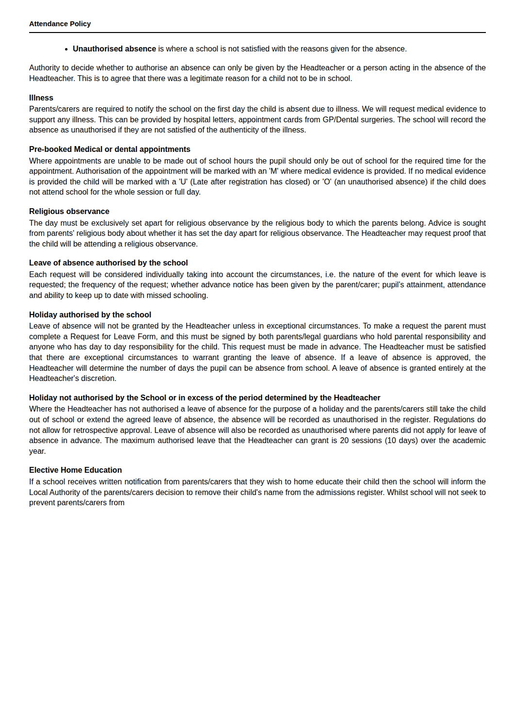Attendance Policy
Unauthorised absence is where a school is not satisfied with the reasons given for the absence.
Authority to decide whether to authorise an absence can only be given by the Headteacher or a person acting in the absence of the Headteacher. This is to agree that there was a legitimate reason for a child not to be in school.
Illness
Parents/carers are required to notify the school on the first day the child is absent due to illness. We will request medical evidence to support any illness. This can be provided by hospital letters, appointment cards from GP/Dental surgeries. The school will record the absence as unauthorised if they are not satisfied of the authenticity of the illness.
Pre-booked Medical or dental appointments
Where appointments are unable to be made out of school hours the pupil should only be out of school for the required time for the appointment. Authorisation of the appointment will be marked with an 'M' where medical evidence is provided. If no medical evidence is provided the child will be marked with a 'U' (Late after registration has closed) or 'O' (an unauthorised absence) if the child does not attend school for the whole session or full day.
Religious observance
The day must be exclusively set apart for religious observance by the religious body to which the parents belong. Advice is sought from parents' religious body about whether it has set the day apart for religious observance. The Headteacher may request proof that the child will be attending a religious observance.
Leave of absence authorised by the school
Each request will be considered individually taking into account the circumstances, i.e. the nature of the event for which leave is requested; the frequency of the request; whether advance notice has been given by the parent/carer; pupil's attainment, attendance and ability to keep up to date with missed schooling.
Holiday authorised by the school
Leave of absence will not be granted by the Headteacher unless in exceptional circumstances. To make a request the parent must complete a Request for Leave Form, and this must be signed by both parents/legal guardians who hold parental responsibility and anyone who has day to day responsibility for the child. This request must be made in advance. The Headteacher must be satisfied that there are exceptional circumstances to warrant granting the leave of absence. If a leave of absence is approved, the Headteacher will determine the number of days the pupil can be absence from school. A leave of absence is granted entirely at the Headteacher's discretion.
Holiday not authorised by the School or in excess of the period determined by the Headteacher
Where the Headteacher has not authorised a leave of absence for the purpose of a holiday and the parents/carers still take the child out of school or extend the agreed leave of absence, the absence will be recorded as unauthorised in the register. Regulations do not allow for retrospective approval. Leave of absence will also be recorded as unauthorised where parents did not apply for leave of absence in advance. The maximum authorised leave that the Headteacher can grant is 20 sessions (10 days) over the academic year.
Elective Home Education
If a school receives written notification from parents/carers that they wish to home educate their child then the school will inform the Local Authority of the parents/carers decision to remove their child's name from the admissions register. Whilst school will not seek to prevent parents/carers from